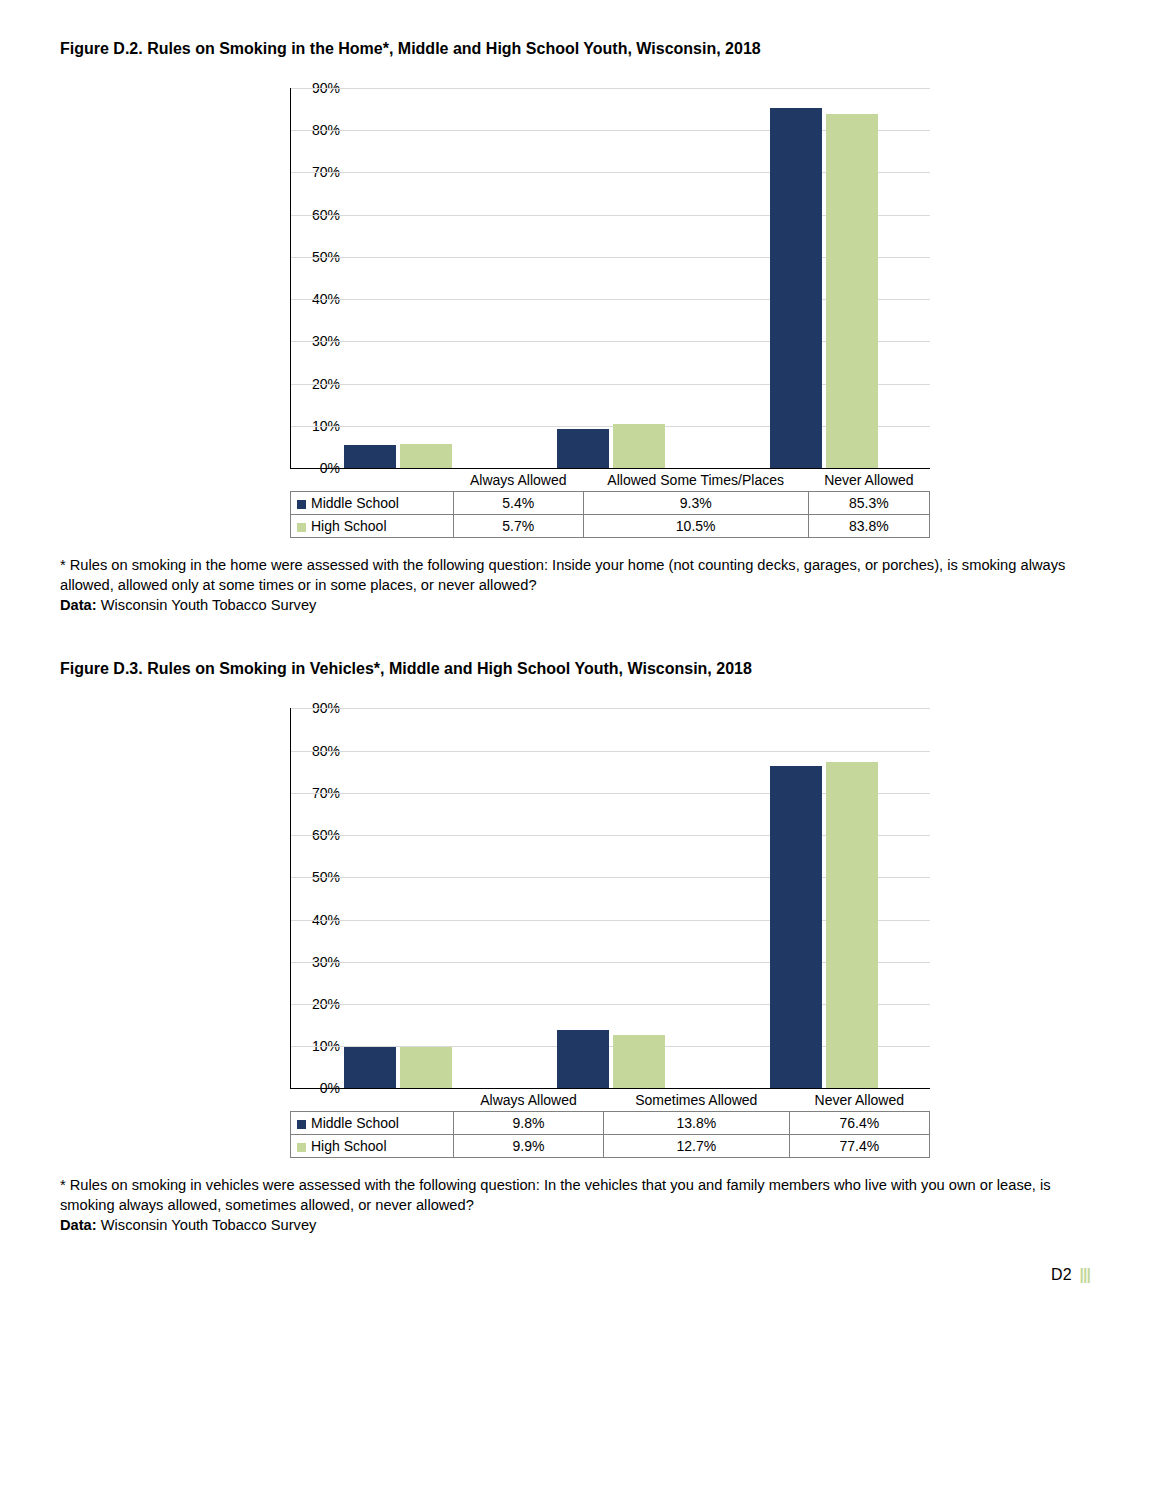Figure D.2. Rules on Smoking in the Home*, Middle and High School Youth, Wisconsin, 2018
90% 80% 70% 60% 50% 40% 30% 20% 10% 0%
| | Always Allowed | Allowed Some Times/Places | Never Allowed |
| Middle School | 5.4% | 9.3% | 85.3% |
| High School | 5.7% | 10.5% | 83.8% |
* Rules on smoking in the home were assessed with the following question: Inside your home (not counting decks, garages, or porches), is smoking always allowed, allowed only at some times or in some places, or never allowed?
Data: Wisconsin Youth Tobacco Survey
Figure D.3. Rules on Smoking in Vehicles*, Middle and High School Youth, Wisconsin, 2018
90% 80% 70% 60% 50% 40% 30% 20% 10% 0%
| | Always Allowed | Sometimes Allowed | Never Allowed |
| Middle School | 9.8% | 13.8% | 76.4% |
| High School | 9.9% | 12.7% | 77.4% |
* Rules on smoking in vehicles were assessed with the following question: In the vehicles that you and family members who live with you own or lease, is smoking always allowed, sometimes allowed, or never allowed?
Data: Wisconsin Youth Tobacco Survey
D2|||